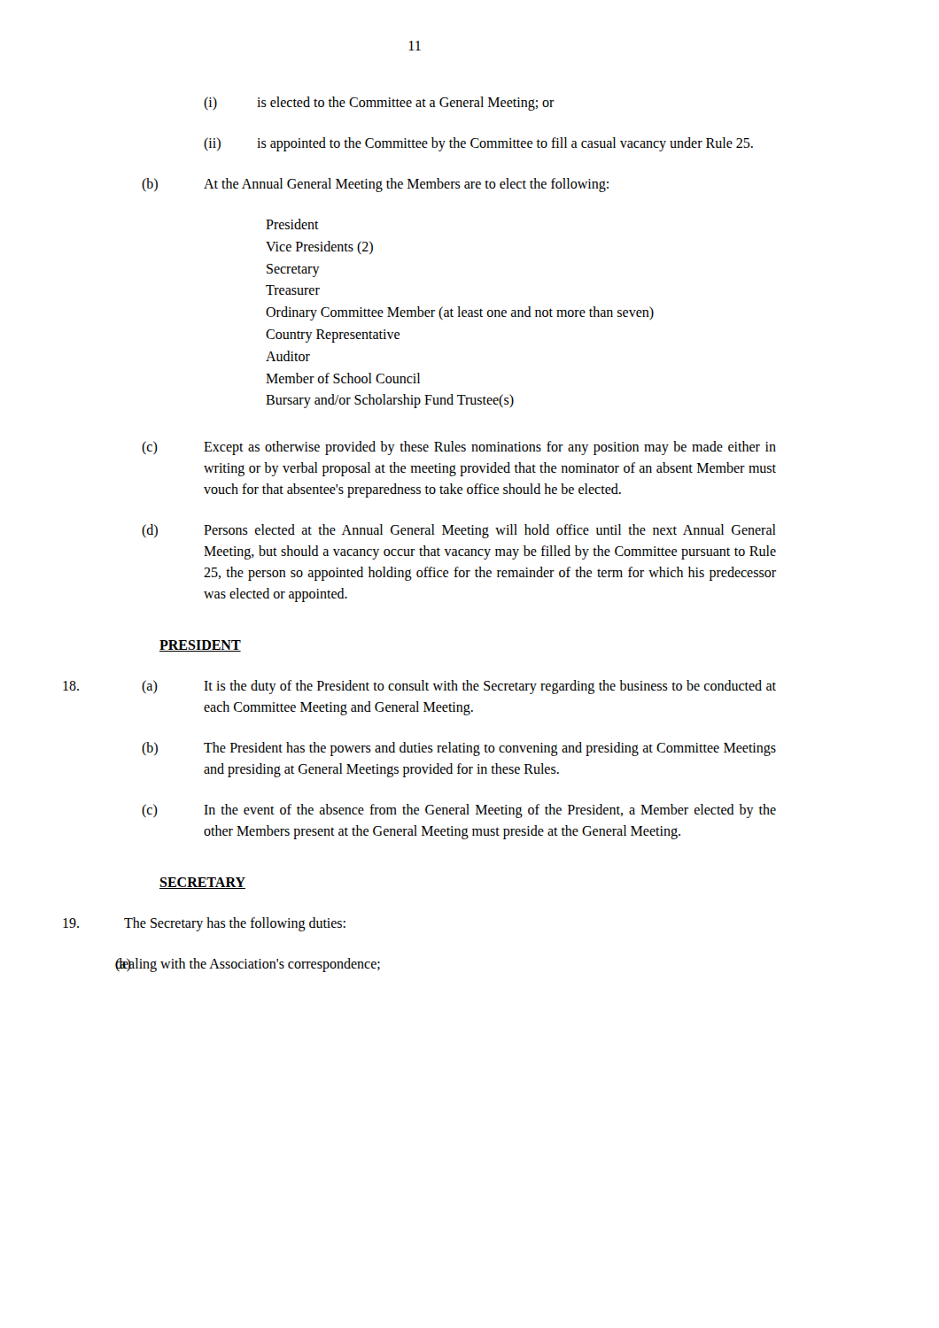11
(i)
is elected to the Committee at a General Meeting; or
(ii)
is appointed to the Committee by the Committee to fill a casual vacancy under Rule 25.
(b)
At the Annual General Meeting the Members are to elect the following:
President
Vice Presidents (2)
Secretary
Treasurer
Ordinary Committee Member (at least one and not more than seven)
Country Representative
Auditor
Member of School Council
Bursary and/or Scholarship Fund Trustee(s)
(c)
Except as otherwise provided by these Rules nominations for any position may be made either in writing or by verbal proposal at the meeting provided that the nominator of an absent Member must vouch for that absentee's preparedness to take office should he be elected.
(d)
Persons elected at the Annual General Meeting will hold office until the next Annual General Meeting, but should a vacancy occur that vacancy may be filled by the Committee pursuant to Rule 25, the person so appointed holding office for the remainder of the term for which his predecessor was elected or appointed.
PRESIDENT
18.
(a)
It is the duty of the President to consult with the Secretary regarding the business to be conducted at each Committee Meeting and General Meeting.
(b)
The President has the powers and duties relating to convening and presiding at Committee Meetings and presiding at General Meetings provided for in these Rules.
(c)
In the event of the absence from the General Meeting of the President, a Member elected by the other Members present at the General Meeting must preside at the General Meeting.
SECRETARY
19.
The Secretary has the following duties:
(a)
dealing with the Association's correspondence;